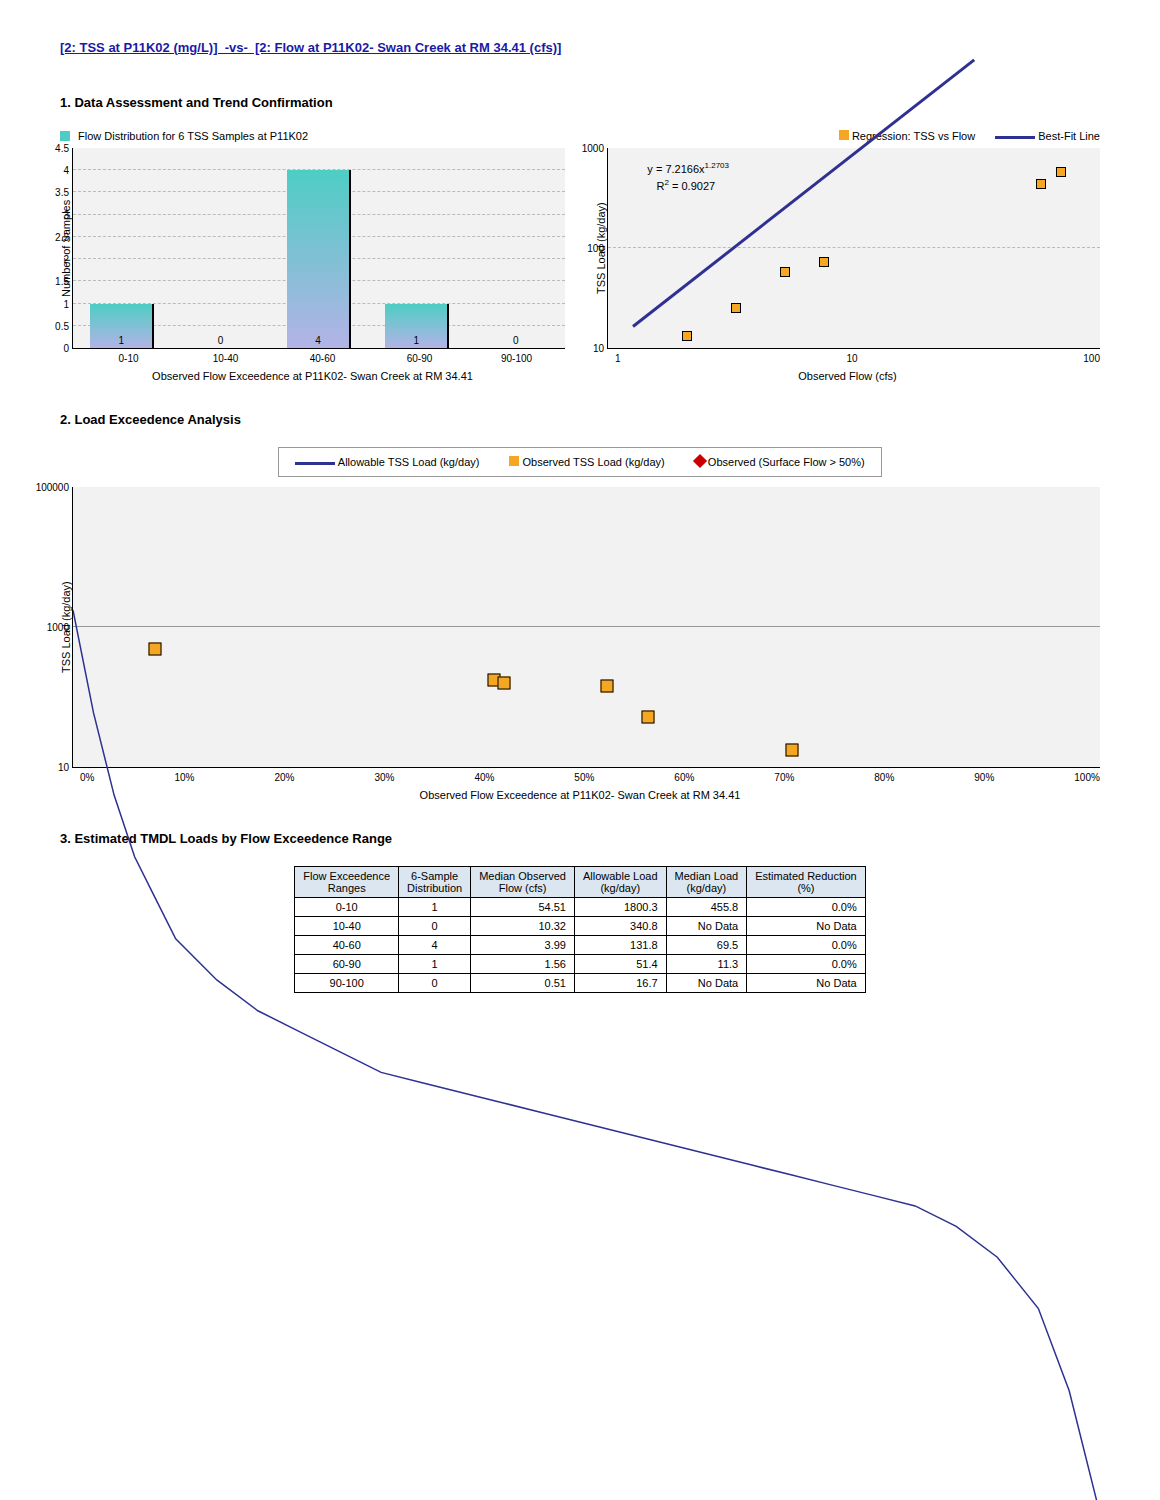[2: TSS at P11K02 (mg/L)] -vs- [2: Flow at P11K02- Swan Creek at RM 34.41 (cfs)]
1. Data Assessment and Trend Confirmation
Flow Distribution for 6 TSS Samples at P11K02
Number of Samples
4.5 4 3.5 3 2.5 2 1.5 1 0.5 0
1
0
4
1
0
0-1010-4040-6060-9090-100
Observed Flow Exceedence at P11K02- Swan Creek at RM 34.41
Regression: TSS vs Flow Best-Fit Line
TSS Load (kg/day)
1000 100 10
y = 7.2166x1.2703
R2 = 0.9027
110100
Observed Flow (cfs)
2. Load Exceedence Analysis
Allowable TSS Load (kg/day) Observed TSS Load (kg/day) Observed (Surface Flow > 50%)
TSS Load (kg/day)
100000 1000 10
0% 10% 20% 30% 40% 50% 60% 70% 80% 90% 100%
Observed Flow Exceedence at P11K02- Swan Creek at RM 34.41
3. Estimated TMDL Loads by Flow Exceedence Range
| Flow Exceedence Ranges | 6-Sample Distribution | Median Observed Flow (cfs) | Allowable Load (kg/day) | Median Load (kg/day) | Estimated Reduction (%) |
| --- | --- | --- | --- | --- | --- |
| 0-10 | 1 | 54.51 | 1800.3 | 455.8 | 0.0% |
| 10-40 | 0 | 10.32 | 340.8 | No Data | No Data |
| 40-60 | 4 | 3.99 | 131.8 | 69.5 | 0.0% |
| 60-90 | 1 | 1.56 | 51.4 | 11.3 | 0.0% |
| 90-100 | 0 | 0.51 | 16.7 | No Data | No Data |